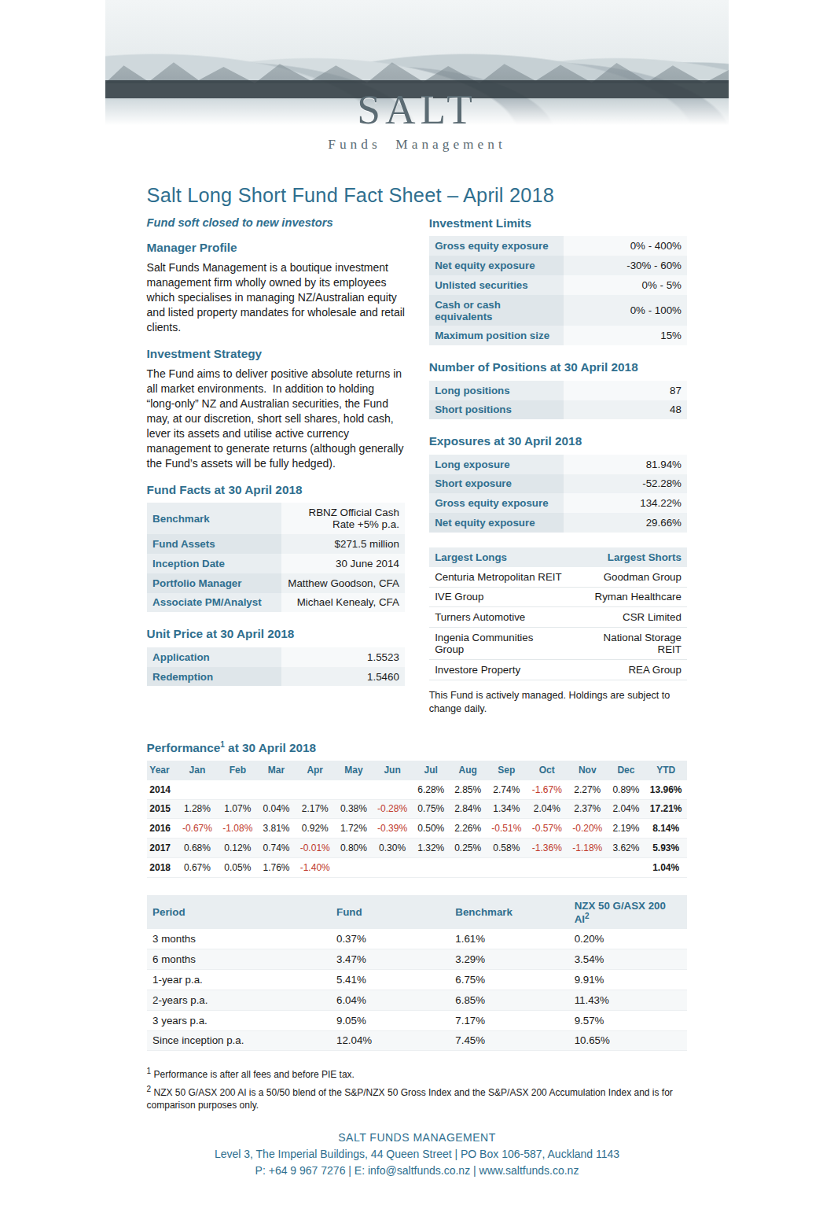SALT
Funds Management
Salt Long Short Fund Fact Sheet – April 2018
Fund soft closed to new investors
Manager Profile
Salt Funds Management is a boutique investment management firm wholly owned by its employees which specialises in managing NZ/Australian equity and listed property mandates for wholesale and retail clients.
Investment Strategy
The Fund aims to deliver positive absolute returns in all market environments. In addition to holding “long-only” NZ and Australian securities, the Fund may, at our discretion, short sell shares, hold cash, lever its assets and utilise active currency management to generate returns (although generally the Fund’s assets will be fully hedged).
Fund Facts at 30 April 2018
| Benchmark | RBNZ Official Cash Rate +5% p.a. |
| Fund Assets | $271.5 million |
| Inception Date | 30 June 2014 |
| Portfolio Manager | Matthew Goodson, CFA |
| Associate PM/Analyst | Michael Kenealy, CFA |
Unit Price at 30 April 2018
| Application | 1.5523 |
| Redemption | 1.5460 |
Investment Limits
| Gross equity exposure | 0% - 400% |
| Net equity exposure | -30% - 60% |
| Unlisted securities | 0% - 5% |
| Cash or cash equivalents | 0% - 100% |
| Maximum position size | 15% |
Number of Positions at 30 April 2018
| Long positions | 87 |
| Short positions | 48 |
Exposures at 30 April 2018
| Long exposure | 81.94% |
| Short exposure | -52.28% |
| Gross equity exposure | 134.22% |
| Net equity exposure | 29.66% |
| Largest Longs | Largest Shorts |
| --- | --- |
| Centuria Metropolitan REIT | Goodman Group |
| IVE Group | Ryman Healthcare |
| Turners Automotive | CSR Limited |
| Ingenia Communities Group | National Storage REIT |
| Investore Property | REA Group |
This Fund is actively managed. Holdings are subject to change daily.
Performance1 at 30 April 2018
| Year | Jan | Feb | Mar | Apr | May | Jun | Jul | Aug | Sep | Oct | Nov | Dec | YTD |
| --- | --- | --- | --- | --- | --- | --- | --- | --- | --- | --- | --- | --- | --- |
| 2014 | | | | | | | 6.28% | 2.85% | 2.74% | -1.67% | 2.27% | 0.89% | 13.96% |
| 2015 | 1.28% | 1.07% | 0.04% | 2.17% | 0.38% | -0.28% | 0.75% | 2.84% | 1.34% | 2.04% | 2.37% | 2.04% | 17.21% |
| 2016 | -0.67% | -1.08% | 3.81% | 0.92% | 1.72% | -0.39% | 0.50% | 2.26% | -0.51% | -0.57% | -0.20% | 2.19% | 8.14% |
| 2017 | 0.68% | 0.12% | 0.74% | -0.01% | 0.80% | 0.30% | 1.32% | 0.25% | 0.58% | -1.36% | -1.18% | 3.62% | 5.93% |
| 2018 | 0.67% | 0.05% | 1.76% | -1.40% | | | | | | | | | 1.04% |
| Period | Fund | Benchmark | NZX 50 G/ASX 200 AI 2 |
| --- | --- | --- | --- |
| 3 months | 0.37% | 1.61% | 0.20% |
| 6 months | 3.47% | 3.29% | 3.54% |
| 1-year p.a. | 5.41% | 6.75% | 9.91% |
| 2-years p.a. | 6.04% | 6.85% | 11.43% |
| 3 years p.a. | 9.05% | 7.17% | 9.57% |
| Since inception p.a. | 12.04% | 7.45% | 10.65% |
1 Performance is after all fees and before PIE tax.
2 NZX 50 G/ASX 200 AI is a 50/50 blend of the S&P/NZX 50 Gross Index and the S&P/ASX 200 Accumulation Index and is for comparison purposes only.
SALT FUNDS MANAGEMENT
Level 3, The Imperial Buildings, 44 Queen Street | PO Box 106-587, Auckland 1143
P: +64 9 967 7276 | E: info@saltfunds.co.nz | www.saltfunds.co.nz